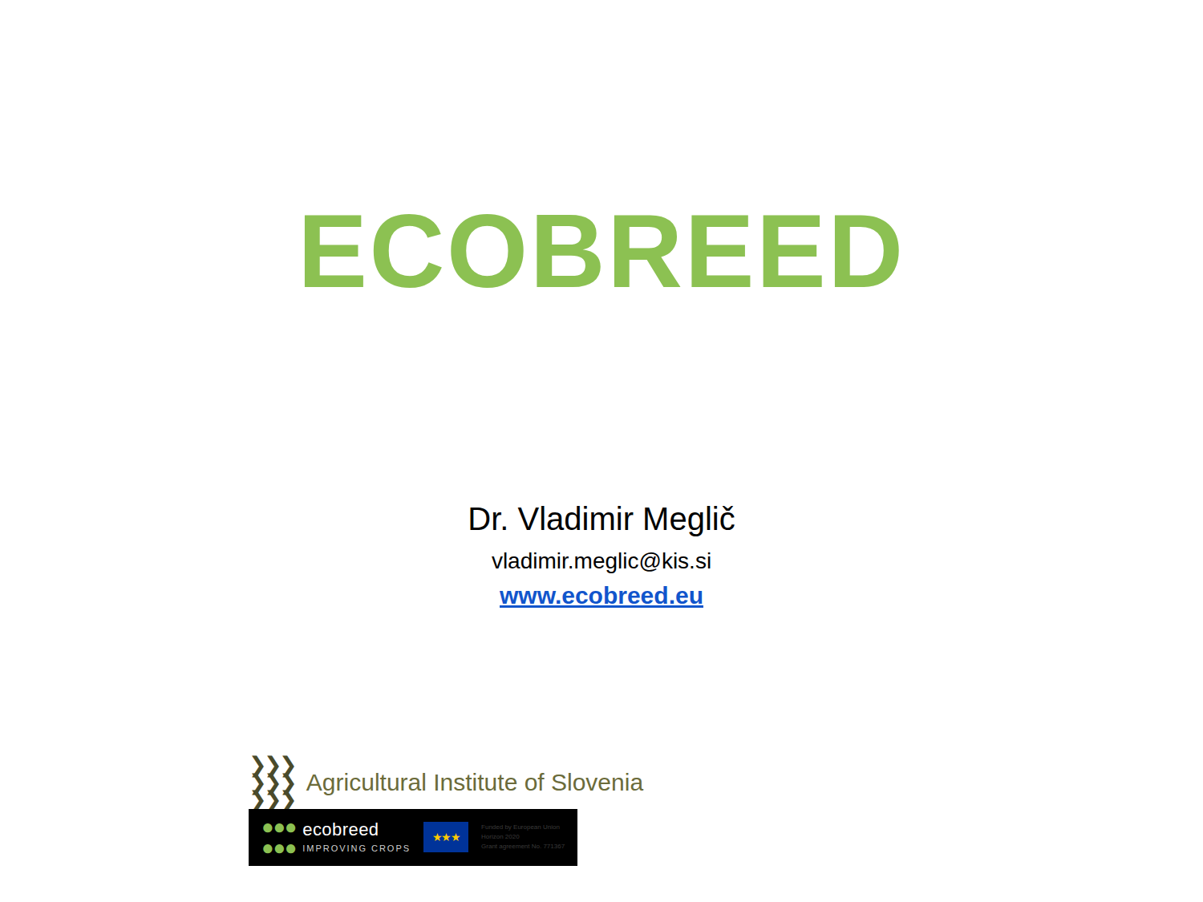ECOBREED
Dr. Vladimir Meglič
vladimir.meglic@kis.si
www.ecobreed.eu
❯❯❯ ❯❯❯ ❯❯❯ Agricultural Institute of Slovenia
●●●
●●● ecobreed
IMPROVING CROPS
★★★
Funded by European Union
Horizon 2020
Grant agreement No. 771367